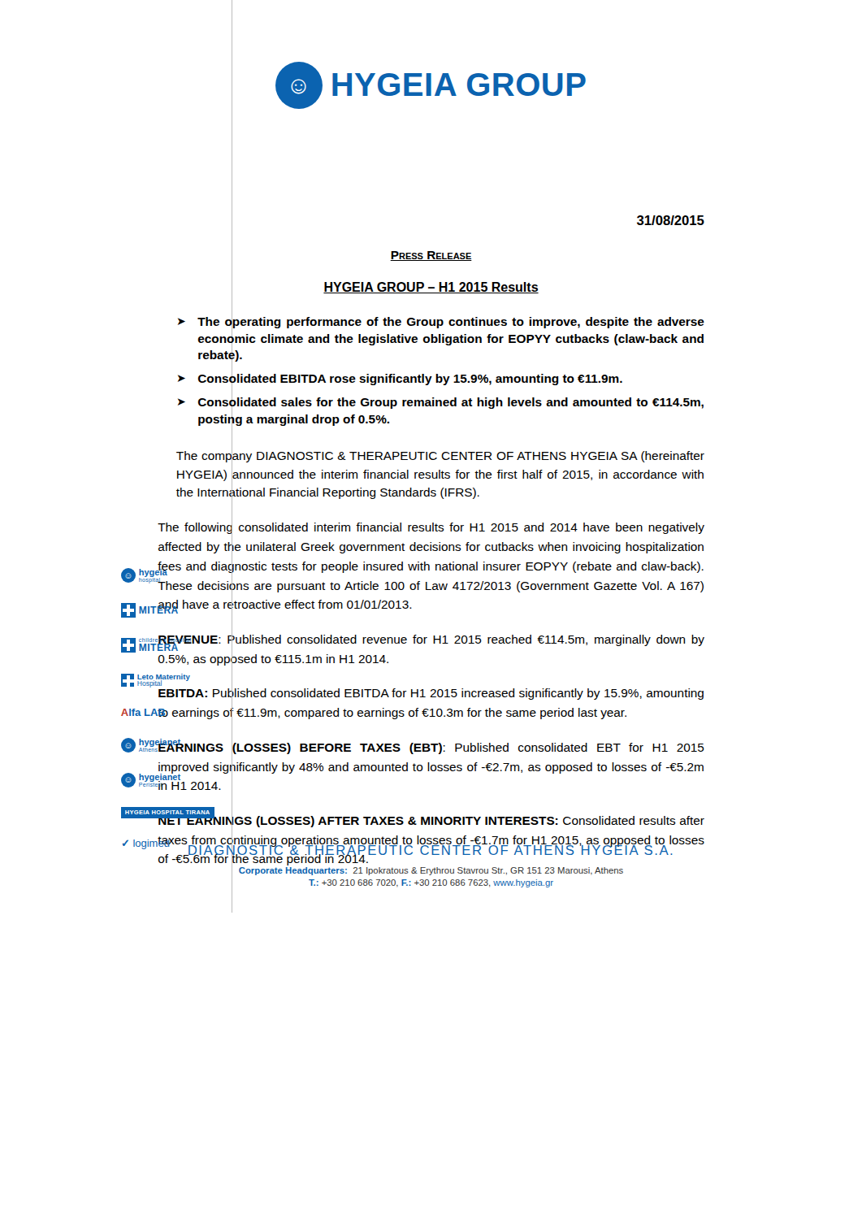☺ HYGEIA GROUP
31/08/2015
Press Release
HYGEIA GROUP – H1 2015 Results
The operating performance of the Group continues to improve, despite the adverse economic climate and the legislative obligation for EOPYY cutbacks (claw-back and rebate).
Consolidated EBITDA rose significantly by 15.9%, amounting to €11.9m.
Consolidated sales for the Group remained at high levels and amounted to €114.5m, posting a marginal drop of 0.5%.
The company DIAGNOSTIC & THERAPEUTIC CENTER OF ATHENS HYGEIA SA (hereinafter HYGEIA) announced the interim financial results for the first half of 2015, in accordance with the International Financial Reporting Standards (IFRS).
The following consolidated interim financial results for H1 2015 and 2014 have been negatively affected by the unilateral Greek government decisions for cutbacks when invoicing hospitalization fees and diagnostic tests for people insured with national insurer EOPYY (rebate and claw-back). These decisions are pursuant to Article 100 of Law 4172/2013 (Government Gazette Vol. A 167) and have a retroactive effect from 01/01/2013.
REVENUE: Published consolidated revenue for H1 2015 reached €114.5m, marginally down by 0.5%, as opposed to €115.1m in H1 2014.
EBITDA: Published consolidated EBITDA for H1 2015 increased significantly by 15.9%, amounting to earnings of €11.9m, compared to earnings of €10.3m for the same period last year.
EARNINGS (LOSSES) BEFORE TAXES (EBT): Published consolidated EBT for H1 2015 improved significantly by 48% and amounted to losses of -€2.7m, as opposed to losses of -€5.2m in H1 2014.
NET EARNINGS (LOSSES) AFTER TAXES & MINORITY INTERESTS: Consolidated results after taxes from continuing operations amounted to losses of -€1.7m for H1 2015, as opposed to losses of -€5.6m for the same period in 2014.
☺ hygeiahospital
MITERA
children's hospital MITERA
Leto MaternityHospital
Alfa LAB
☺ hygeianet Athens
☺ hygeianet Peristeri
HYGEIA HOSPITAL TIRANA
✓ logimed
DIAGNOSTIC & THERAPEUTIC CENTER OF ATHENS HYGEIA S.A.
Corporate Headquarters: 21 Ipokratous & Erythrou Stavrou Str., GR 151 23 Marousi, Athens
T.: +30 210 686 7020, F.: +30 210 686 7623, www.hygeia.gr